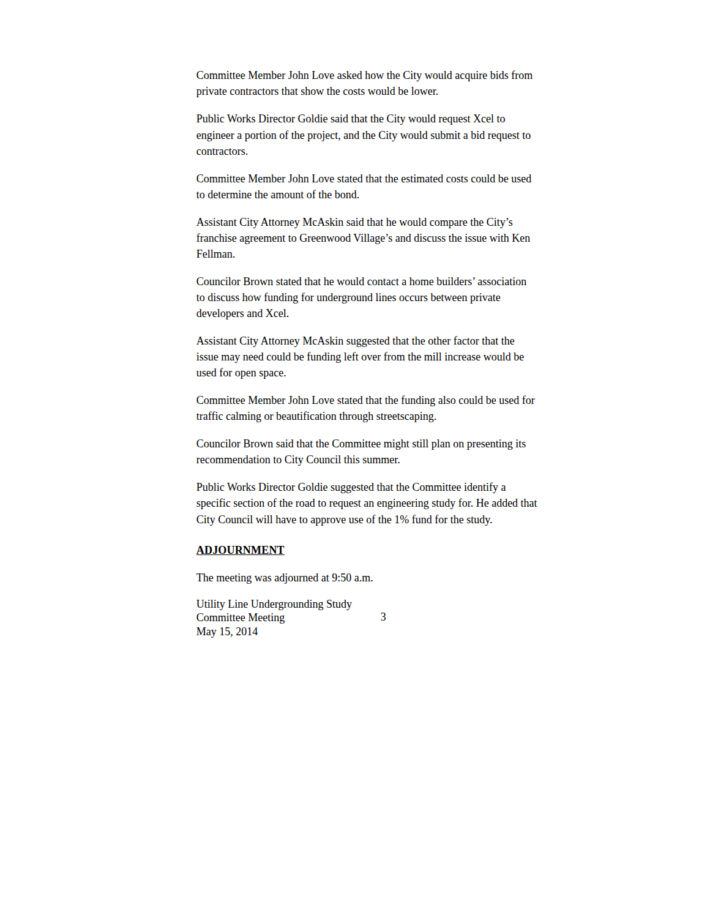Committee Member John Love asked how the City would acquire bids from private contractors that show the costs would be lower.
Public Works Director Goldie said that the City would request Xcel to engineer a portion of the project, and the City would submit a bid request to contractors.
Committee Member John Love stated that the estimated costs could be used to determine the amount of the bond.
Assistant City Attorney McAskin said that he would compare the City’s franchise agreement to Greenwood Village’s and discuss the issue with Ken Fellman.
Councilor Brown stated that he would contact a home builders’ association to discuss how funding for underground lines occurs between private developers and Xcel.
Assistant City Attorney McAskin suggested that the other factor that the issue may need could be funding left over from the mill increase would be used for open space.
Committee Member John Love stated that the funding also could be used for traffic calming or beautification through streetscaping.
Councilor Brown said that the Committee might still plan on presenting its recommendation to City Council this summer.
Public Works Director Goldie suggested that the Committee identify a specific section of the road to request an engineering study for. He added that City Council will have to approve use of the 1% fund for the study.
ADJOURNMENT
The meeting was adjourned at 9:50 a.m.
Utility Line Undergrounding Study Committee Meeting May 15, 2014
3